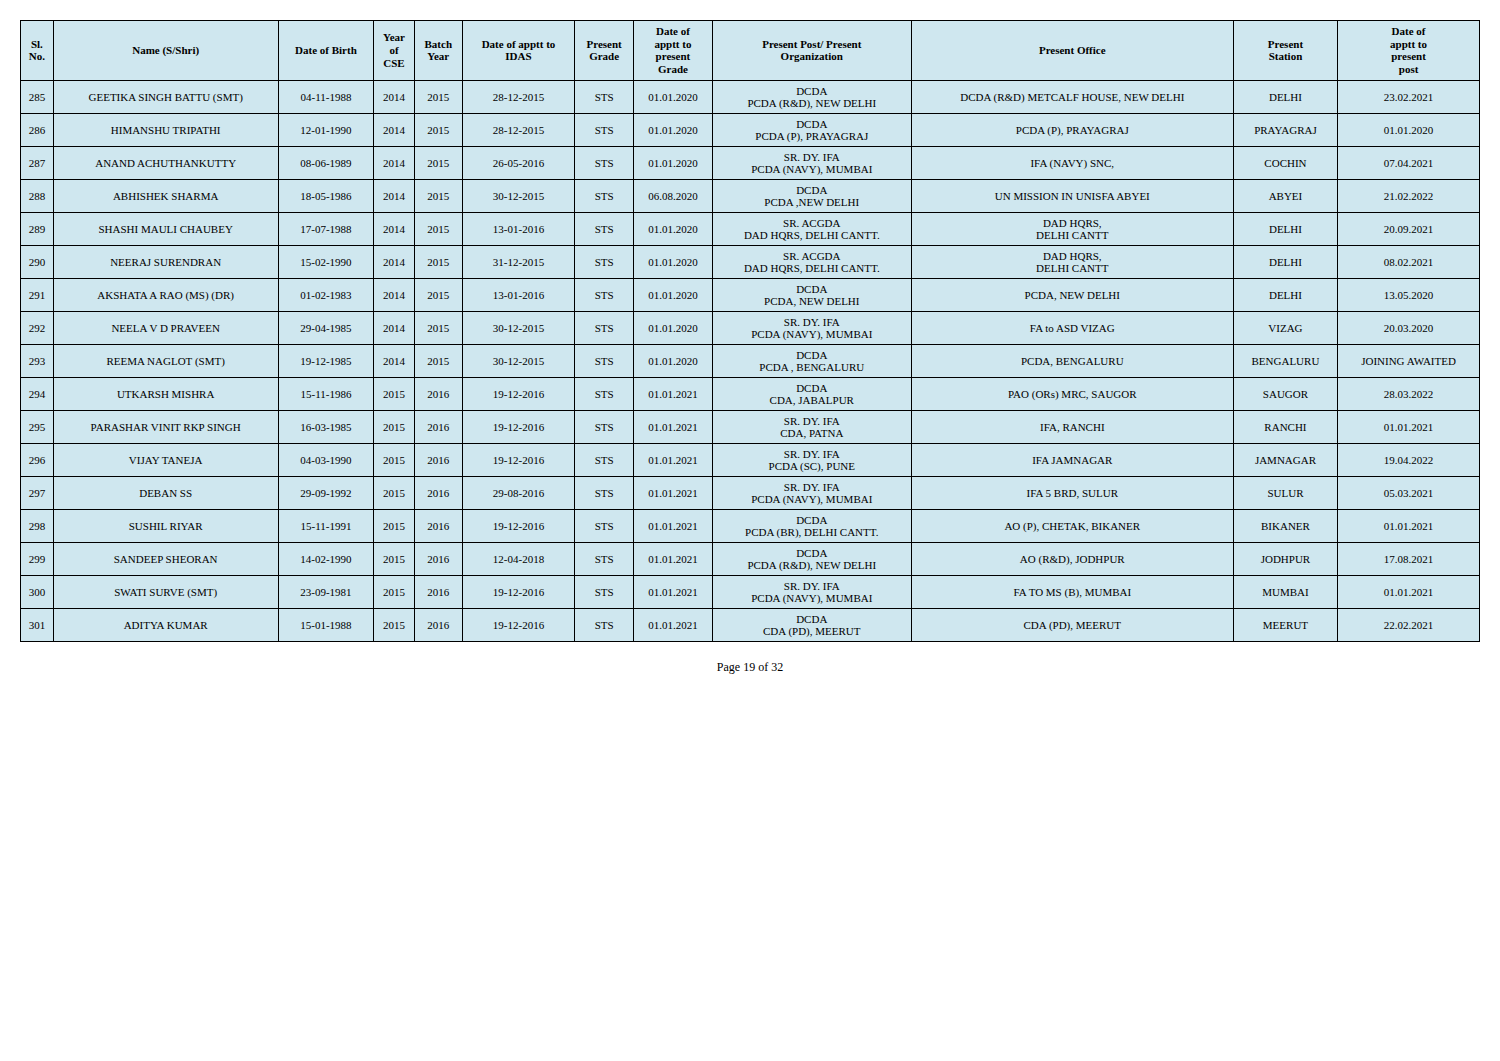| Sl. No. | Name (S/Shri) | Date of Birth | Year of CSE | Batch Year | Date of apptt to IDAS | Present Grade | Date of apptt to present Grade | Present Post/ Present Organization | Present Office | Present Station | Date of apptt to present post |
| --- | --- | --- | --- | --- | --- | --- | --- | --- | --- | --- | --- |
| 285 | GEETIKA SINGH BATTU (SMT) | 04-11-1988 | 2014 | 2015 | 28-12-2015 | STS | 01.01.2020 | DCDA PCDA (R&D), NEW DELHI | DCDA (R&D) METCALF HOUSE, NEW DELHI | DELHI | 23.02.2021 |
| 286 | HIMANSHU TRIPATHI | 12-01-1990 | 2014 | 2015 | 28-12-2015 | STS | 01.01.2020 | DCDA PCDA (P), PRAYAGRAJ | PCDA (P), PRAYAGRAJ | PRAYAGRAJ | 01.01.2020 |
| 287 | ANAND ACHUTHANKUTTY | 08-06-1989 | 2014 | 2015 | 26-05-2016 | STS | 01.01.2020 | SR. DY. IFA PCDA (NAVY), MUMBAI | IFA (NAVY) SNC, | COCHIN | 07.04.2021 |
| 288 | ABHISHEK SHARMA | 18-05-1986 | 2014 | 2015 | 30-12-2015 | STS | 06.08.2020 | DCDA PCDA ,NEW DELHI | UN MISSION IN UNISFA ABYEI | ABYEI | 21.02.2022 |
| 289 | SHASHI MAULI CHAUBEY | 17-07-1988 | 2014 | 2015 | 13-01-2016 | STS | 01.01.2020 | SR. ACGDA DAD HQRS, DELHI CANTT. | DAD HQRS, DELHI CANTT | DELHI | 20.09.2021 |
| 290 | NEERAJ SURENDRAN | 15-02-1990 | 2014 | 2015 | 31-12-2015 | STS | 01.01.2020 | SR. ACGDA DAD HQRS, DELHI CANTT. | DAD HQRS, DELHI CANTT | DELHI | 08.02.2021 |
| 291 | AKSHATA A RAO (MS) (DR) | 01-02-1983 | 2014 | 2015 | 13-01-2016 | STS | 01.01.2020 | DCDA PCDA, NEW DELHI | PCDA, NEW DELHI | DELHI | 13.05.2020 |
| 292 | NEELA V D PRAVEEN | 29-04-1985 | 2014 | 2015 | 30-12-2015 | STS | 01.01.2020 | SR. DY. IFA PCDA (NAVY), MUMBAI | FA to ASD VIZAG | VIZAG | 20.03.2020 |
| 293 | REEMA NAGLOT (SMT) | 19-12-1985 | 2014 | 2015 | 30-12-2015 | STS | 01.01.2020 | DCDA PCDA , BENGALURU | PCDA, BENGALURU | BENGALURU | JOINING AWAITED |
| 294 | UTKARSH MISHRA | 15-11-1986 | 2015 | 2016 | 19-12-2016 | STS | 01.01.2021 | DCDA CDA, JABALPUR | PAO (ORs) MRC, SAUGOR | SAUGOR | 28.03.2022 |
| 295 | PARASHAR VINIT RKP SINGH | 16-03-1985 | 2015 | 2016 | 19-12-2016 | STS | 01.01.2021 | SR. DY. IFA CDA, PATNA | IFA, RANCHI | RANCHI | 01.01.2021 |
| 296 | VIJAY TANEJA | 04-03-1990 | 2015 | 2016 | 19-12-2016 | STS | 01.01.2021 | SR. DY. IFA PCDA (SC), PUNE | IFA JAMNAGAR | JAMNAGAR | 19.04.2022 |
| 297 | DEBAN SS | 29-09-1992 | 2015 | 2016 | 29-08-2016 | STS | 01.01.2021 | SR. DY. IFA PCDA (NAVY), MUMBAI | IFA 5 BRD, SULUR | SULUR | 05.03.2021 |
| 298 | SUSHIL RIYAR | 15-11-1991 | 2015 | 2016 | 19-12-2016 | STS | 01.01.2021 | DCDA PCDA (BR), DELHI CANTT. | AO (P), CHETAK, BIKANER | BIKANER | 01.01.2021 |
| 299 | SANDEEP SHEORAN | 14-02-1990 | 2015 | 2016 | 12-04-2018 | STS | 01.01.2021 | DCDA PCDA (R&D), NEW DELHI | AO (R&D), JODHPUR | JODHPUR | 17.08.2021 |
| 300 | SWATI SURVE (SMT) | 23-09-1981 | 2015 | 2016 | 19-12-2016 | STS | 01.01.2021 | SR. DY. IFA PCDA (NAVY), MUMBAI | FA TO MS (B), MUMBAI | MUMBAI | 01.01.2021 |
| 301 | ADITYA KUMAR | 15-01-1988 | 2015 | 2016 | 19-12-2016 | STS | 01.01.2021 | DCDA CDA (PD), MEERUT | CDA (PD), MEERUT | MEERUT | 22.02.2021 |
Page 19 of 32